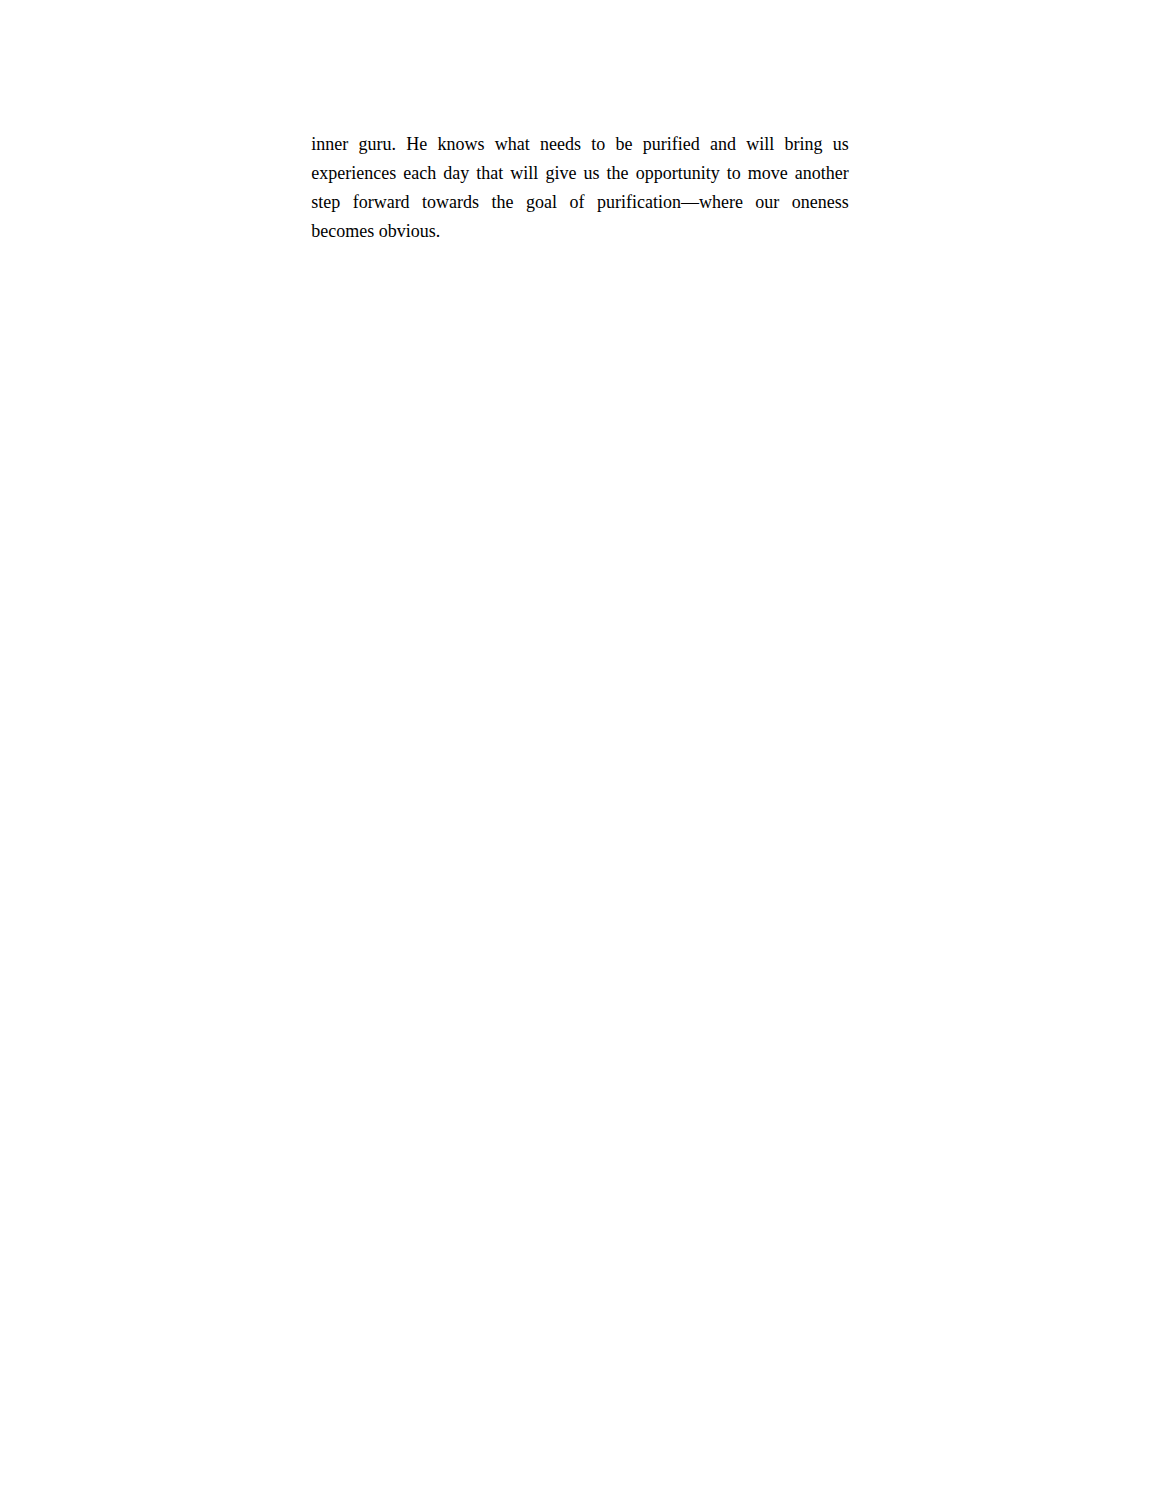inner guru. He knows what needs to be purified and will bring us experiences each day that will give us the opportunity to move another step forward towards the goal of purification—where our oneness becomes obvious.